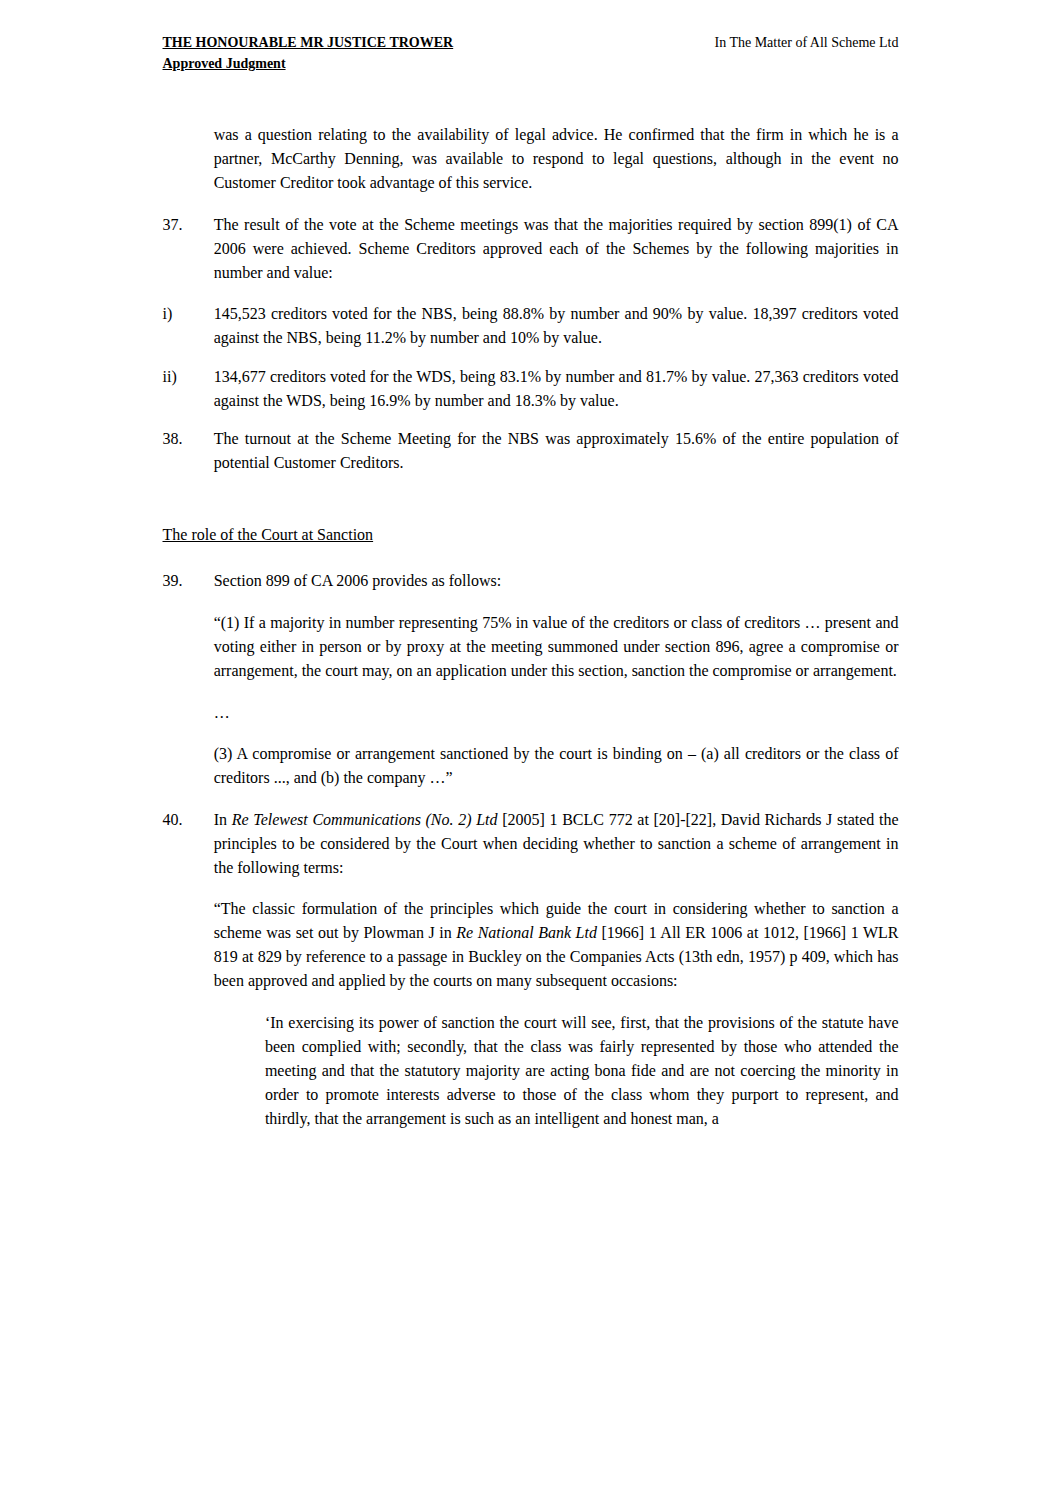THE HONOURABLE MR JUSTICE TROWER
Approved Judgment
In The Matter of All Scheme Ltd
was a question relating to the availability of legal advice. He confirmed that the firm in which he is a partner, McCarthy Denning, was available to respond to legal questions, although in the event no Customer Creditor took advantage of this service.
37.
The result of the vote at the Scheme meetings was that the majorities required by section 899(1) of CA 2006 were achieved. Scheme Creditors approved each of the Schemes by the following majorities in number and value:
i) 145,523 creditors voted for the NBS, being 88.8% by number and 90% by value. 18,397 creditors voted against the NBS, being 11.2% by number and 10% by value.
ii) 134,677 creditors voted for the WDS, being 83.1% by number and 81.7% by value. 27,363 creditors voted against the WDS, being 16.9% by number and 18.3% by value.
38.
The turnout at the Scheme Meeting for the NBS was approximately 15.6% of the entire population of potential Customer Creditors.
The role of the Court at Sanction
39.
Section 899 of CA 2006 provides as follows:
“(1) If a majority in number representing 75% in value of the creditors or class of creditors … present and voting either in person or by proxy at the meeting summoned under section 896, agree a compromise or arrangement, the court may, on an application under this section, sanction the compromise or arrangement.
…
(3) A compromise or arrangement sanctioned by the court is binding on – (a) all creditors or the class of creditors ..., and (b) the company …”
40.
In Re Telewest Communications (No. 2) Ltd [2005] 1 BCLC 772 at [20]-[22], David Richards J stated the principles to be considered by the Court when deciding whether to sanction a scheme of arrangement in the following terms:
“The classic formulation of the principles which guide the court in considering whether to sanction a scheme was set out by Plowman J in Re National Bank Ltd [1966] 1 All ER 1006 at 1012, [1966] 1 WLR 819 at 829 by reference to a passage in Buckley on the Companies Acts (13th edn, 1957) p 409, which has been approved and applied by the courts on many subsequent occasions:
‘In exercising its power of sanction the court will see, first, that the provisions of the statute have been complied with; secondly, that the class was fairly represented by those who attended the meeting and that the statutory majority are acting bona fide and are not coercing the minority in order to promote interests adverse to those of the class whom they purport to represent, and thirdly, that the arrangement is such as an intelligent and honest man, a